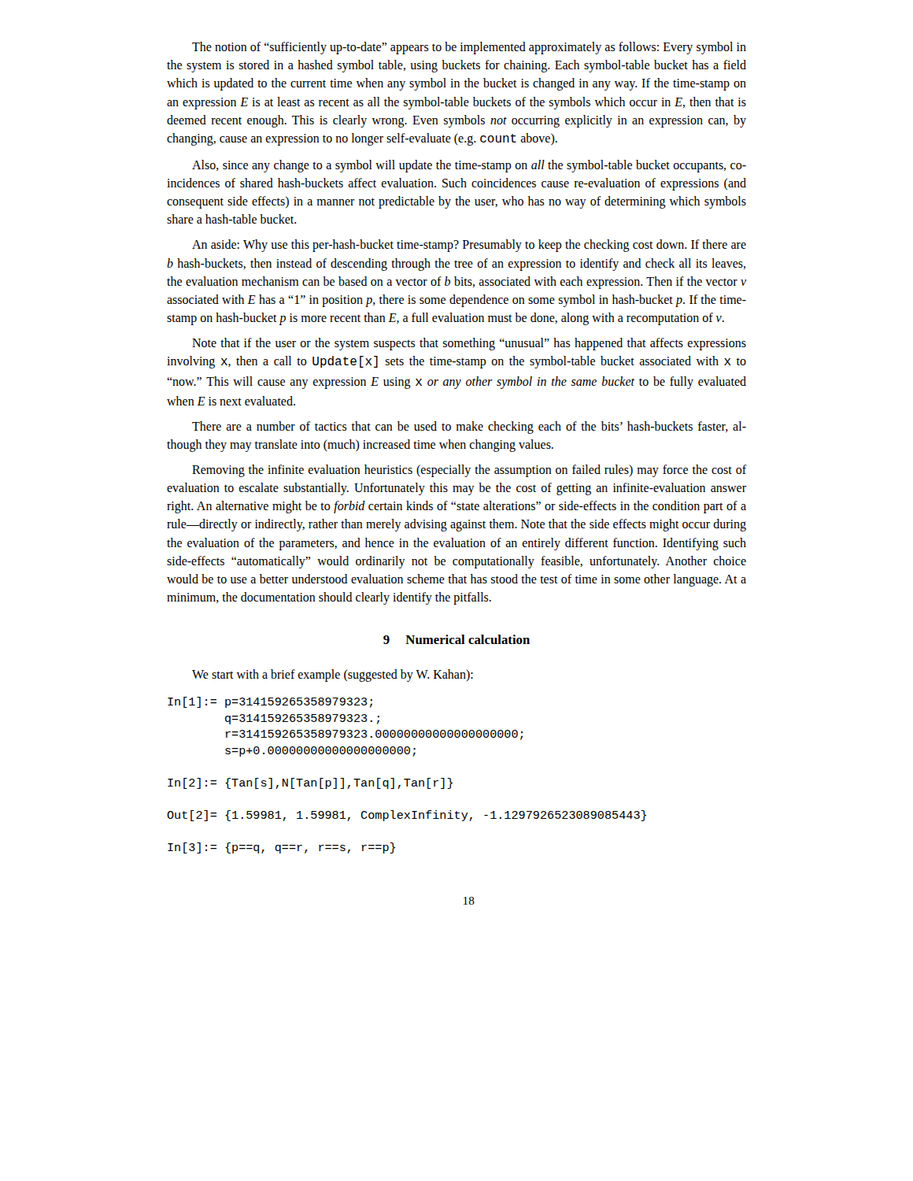The notion of “sufficiently up-to-date” appears to be implemented approximately as follows: Every symbol in the system is stored in a hashed symbol table, using buckets for chaining. Each symbol-table bucket has a field which is updated to the current time when any symbol in the bucket is changed in any way. If the time-stamp on an expression E is at least as recent as all the symbol-table buckets of the symbols which occur in E, then that is deemed recent enough. This is clearly wrong. Even symbols not occurring explicitly in an expression can, by changing, cause an expression to no longer self-evaluate (e.g. count above).
Also, since any change to a symbol will update the time-stamp on all the symbol-table bucket occupants, coincidences of shared hash-buckets affect evaluation. Such coincidences cause re-evaluation of expressions (and consequent side effects) in a manner not predictable by the user, who has no way of determining which symbols share a hash-table bucket.
An aside: Why use this per-hash-bucket time-stamp? Presumably to keep the checking cost down. If there are b hash-buckets, then instead of descending through the tree of an expression to identify and check all its leaves, the evaluation mechanism can be based on a vector of b bits, associated with each expression. Then if the vector v associated with E has a “1” in position p, there is some dependence on some symbol in hash-bucket p. If the time-stamp on hash-bucket p is more recent than E, a full evaluation must be done, along with a recomputation of v.
Note that if the user or the system suspects that something “unusual” has happened that affects expressions involving x, then a call to Update[x] sets the time-stamp on the symbol-table bucket associated with x to “now.” This will cause any expression E using x or any other symbol in the same bucket to be fully evaluated when E is next evaluated.
There are a number of tactics that can be used to make checking each of the bits’ hash-buckets faster, although they may translate into (much) increased time when changing values.
Removing the infinite evaluation heuristics (especially the assumption on failed rules) may force the cost of evaluation to escalate substantially. Unfortunately this may be the cost of getting an infinite-evaluation answer right. An alternative might be to forbid certain kinds of “state alterations” or side-effects in the condition part of a rule—directly or indirectly, rather than merely advising against them. Note that the side effects might occur during the evaluation of the parameters, and hence in the evaluation of an entirely different function. Identifying such side-effects “automatically” would ordinarily not be computationally feasible, unfortunately. Another choice would be to use a better understood evaluation scheme that has stood the test of time in some other language. At a minimum, the documentation should clearly identify the pitfalls.
9 Numerical calculation
We start with a brief example (suggested by W. Kahan):
In[1]:= p=314159265358979323;
        q=314159265358979323.;
        r=314159265358979323.00000000000000000000;
        s=p+0.00000000000000000000;

In[2]:= {Tan[s],N[Tan[p]],Tan[q],Tan[r]}

Out[2]= {1.59981, 1.59981, ComplexInfinity, -1.1297926523089085443}

In[3]:= {p==q, q==r, r==s, r==p}
18